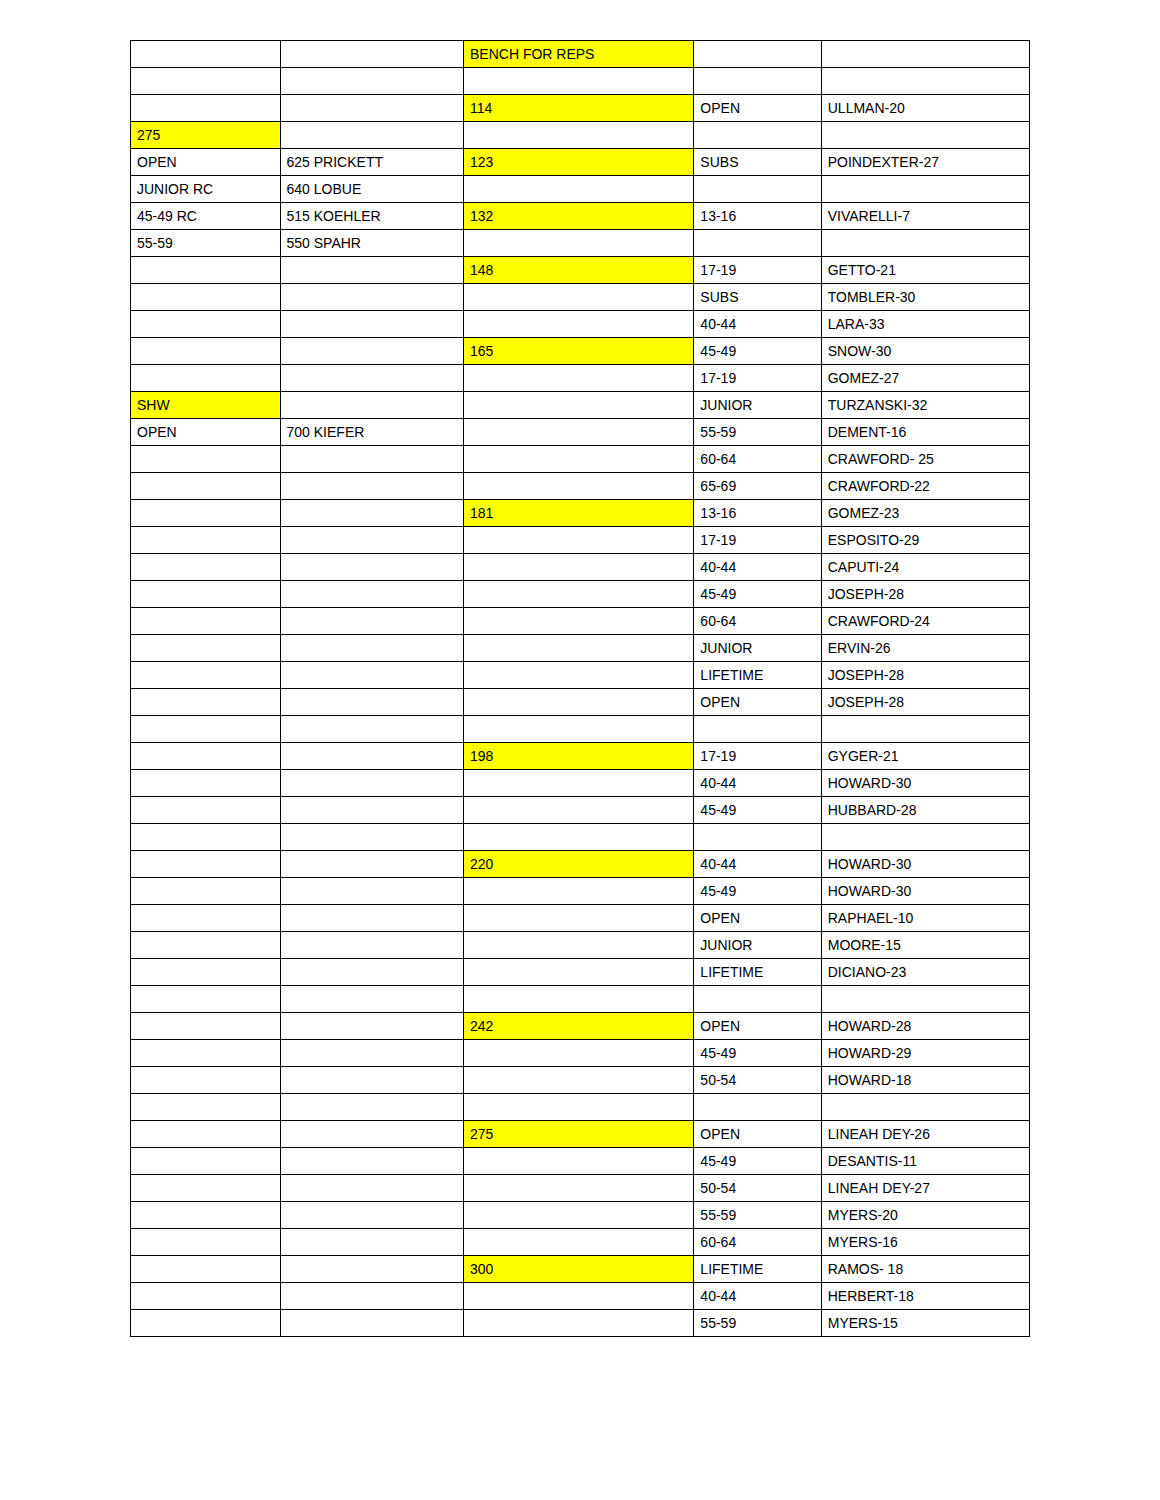| | | BENCH FOR REPS | | |
| | | 114 | OPEN | ULLMAN-20 |
| 275 | | | | |
| OPEN | 625 PRICKETT | 123 | SUBS | POINDEXTER-27 |
| JUNIOR RC | 640 LOBUE | | | |
| 45-49 RC | 515 KOEHLER | 132 | 13-16 | VIVARELLI-7 |
| 55-59 | 550 SPAHR | | | |
| | | 148 | 17-19 | GETTO-21 |
| | | | SUBS | TOMBLER-30 |
| | | | 40-44 | LARA-33 |
| | | 165 | 45-49 | SNOW-30 |
| | | | 17-19 | GOMEZ-27 |
| SHW | | | JUNIOR | TURZANSKI-32 |
| OPEN | 700 KIEFER | | 55-59 | DEMENT-16 |
| | | | 60-64 | CRAWFORD- 25 |
| | | | 65-69 | CRAWFORD-22 |
| | | 181 | 13-16 | GOMEZ-23 |
| | | | 17-19 | ESPOSITO-29 |
| | | | 40-44 | CAPUTI-24 |
| | | | 45-49 | JOSEPH-28 |
| | | | 60-64 | CRAWFORD-24 |
| | | | JUNIOR | ERVIN-26 |
| | | | LIFETIME | JOSEPH-28 |
| | | | OPEN | JOSEPH-28 |
| | | 198 | 17-19 | GYGER-21 |
| | | | 40-44 | HOWARD-30 |
| | | | 45-49 | HUBBARD-28 |
| | | 220 | 40-44 | HOWARD-30 |
| | | | 45-49 | HOWARD-30 |
| | | | OPEN | RAPHAEL-10 |
| | | | JUNIOR | MOORE-15 |
| | | | LIFETIME | DICIANO-23 |
| | | 242 | OPEN | HOWARD-28 |
| | | | 45-49 | HOWARD-29 |
| | | | 50-54 | HOWARD-18 |
| | | 275 | OPEN | LINEAH DEY-26 |
| | | | 45-49 | DESANTIS-11 |
| | | | 50-54 | LINEAH DEY-27 |
| | | | 55-59 | MYERS-20 |
| | | | 60-64 | MYERS-16 |
| | | 300 | LIFETIME | RAMOS- 18 |
| | | | 40-44 | HERBERT-18 |
| | | | 55-59 | MYERS-15 |